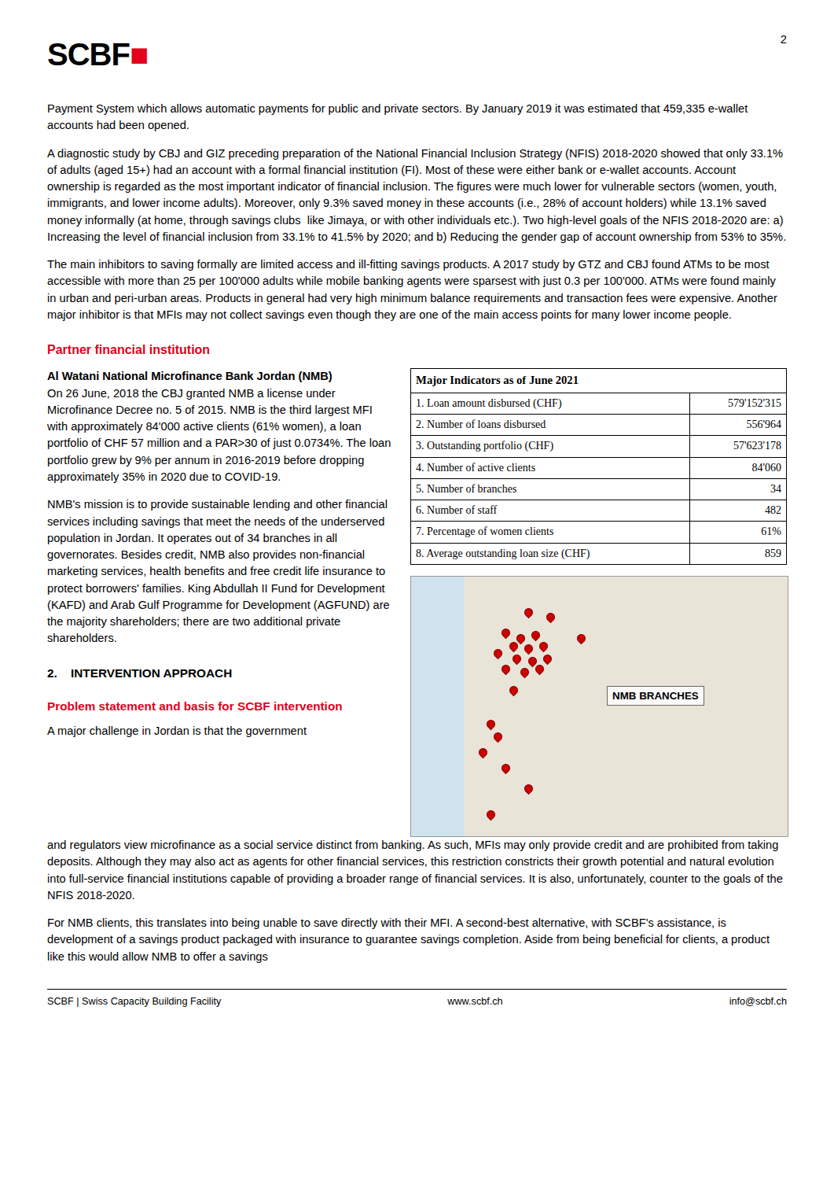SCBF■
2
Payment System which allows automatic payments for public and private sectors. By January 2019 it was estimated that 459,335 e-wallet accounts had been opened.
A diagnostic study by CBJ and GIZ preceding preparation of the National Financial Inclusion Strategy (NFIS) 2018-2020 showed that only 33.1% of adults (aged 15+) had an account with a formal financial institution (FI). Most of these were either bank or e-wallet accounts. Account ownership is regarded as the most important indicator of financial inclusion. The figures were much lower for vulnerable sectors (women, youth, immigrants, and lower income adults). Moreover, only 9.3% saved money in these accounts (i.e., 28% of account holders) while 13.1% saved money informally (at home, through savings clubs like Jimaya, or with other individuals etc.). Two high-level goals of the NFIS 2018-2020 are: a) Increasing the level of financial inclusion from 33.1% to 41.5% by 2020; and b) Reducing the gender gap of account ownership from 53% to 35%.
The main inhibitors to saving formally are limited access and ill-fitting savings products. A 2017 study by GTZ and CBJ found ATMs to be most accessible with more than 25 per 100'000 adults while mobile banking agents were sparsest with just 0.3 per 100'000. ATMs were found mainly in urban and peri-urban areas. Products in general had very high minimum balance requirements and transaction fees were expensive. Another major inhibitor is that MFIs may not collect savings even though they are one of the main access points for many lower income people.
Partner financial institution
Al Watani National Microfinance Bank Jordan (NMB)
On 26 June, 2018 the CBJ granted NMB a license under Microfinance Decree no. 5 of 2015. NMB is the third largest MFI with approximately 84'000 active clients (61% women), a loan portfolio of CHF 57 million and a PAR>30 of just 0.0734%. The loan portfolio grew by 9% per annum in 2016-2019 before dropping approximately 35% in 2020 due to COVID-19.
NMB's mission is to provide sustainable lending and other financial services including savings that meet the needs of the underserved population in Jordan. It operates out of 34 branches in all governorates. Besides credit, NMB also provides non-financial marketing services, health benefits and free credit life insurance to protect borrowers' families. King Abdullah II Fund for Development (KAFD) and Arab Gulf Programme for Development (AGFUND) are the majority shareholders; there are two additional private shareholders.
2. INTERVENTION APPROACH
Problem statement and basis for SCBF intervention
A major challenge in Jordan is that the government
Major Indicators as of June 2021
| 1. Loan amount disbursed (CHF) | 579'152'315 |
| 2. Number of loans disbursed | 556'964 |
| 3. Outstanding portfolio (CHF) | 57'623'178 |
| 4. Number of active clients | 84'060 |
| 5. Number of branches | 34 |
| 6. Number of staff | 482 |
| 7. Percentage of women clients | 61% |
| 8. Average outstanding loan size (CHF) | 859 |
NMB BRANCHES
and regulators view microfinance as a social service distinct from banking. As such, MFIs may only provide credit and are prohibited from taking deposits. Although they may also act as agents for other financial services, this restriction constricts their growth potential and natural evolution into full-service financial institutions capable of providing a broader range of financial services. It is also, unfortunately, counter to the goals of the NFIS 2018-2020.
For NMB clients, this translates into being unable to save directly with their MFI. A second-best alternative, with SCBF's assistance, is development of a savings product packaged with insurance to guarantee savings completion. Aside from being beneficial for clients, a product like this would allow NMB to offer a savings
SCBF | Swiss Capacity Building Facility www.scbf.ch info@scbf.ch